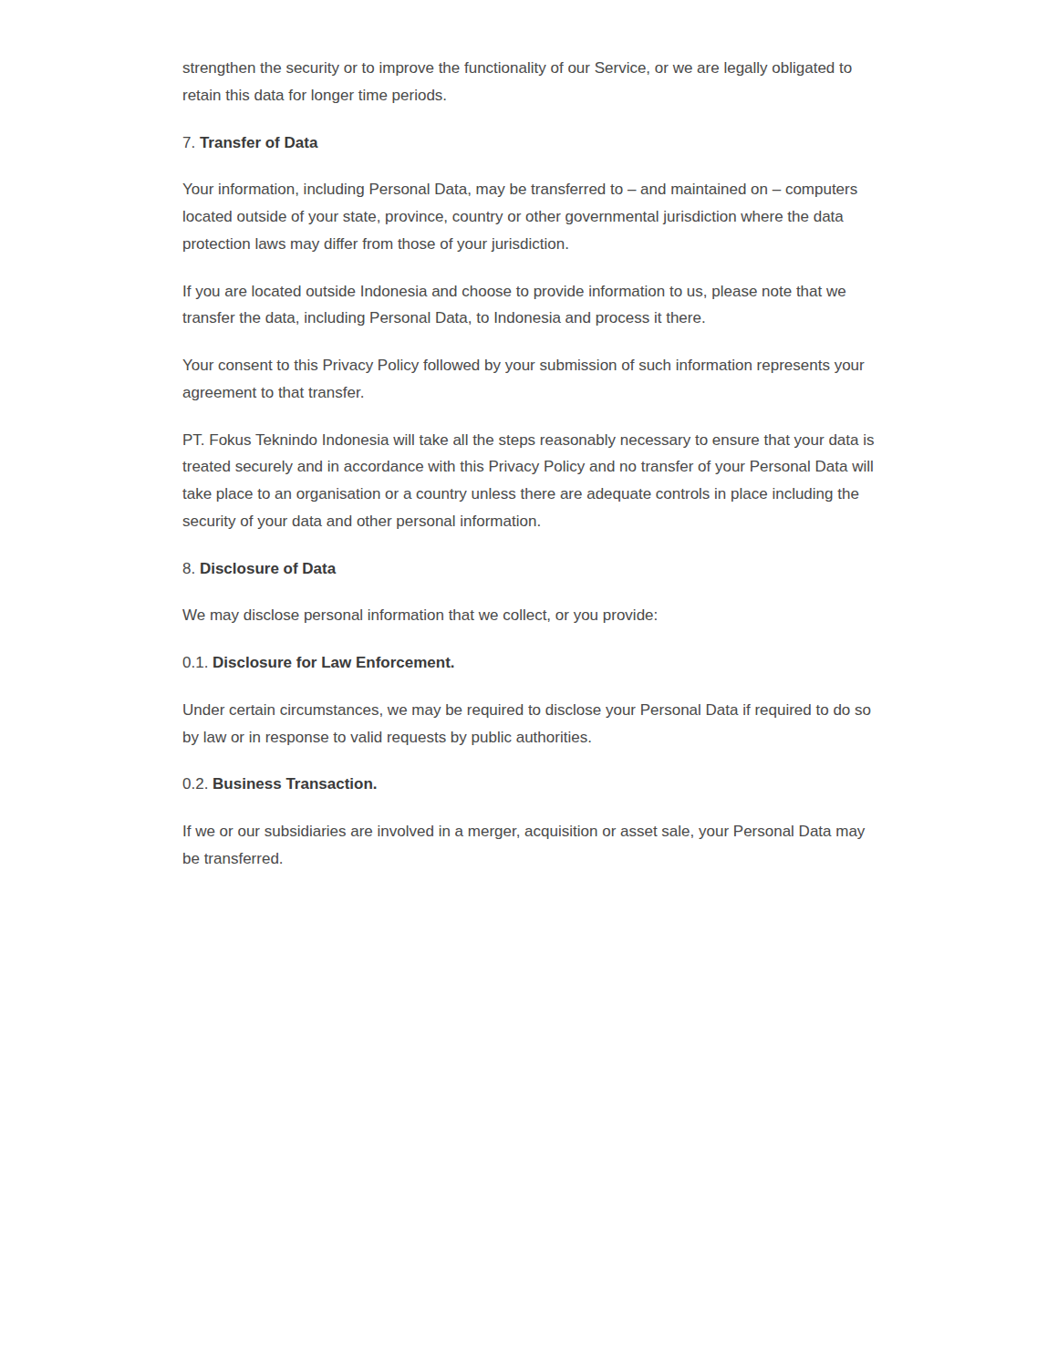strengthen the security or to improve the functionality of our Service, or we are legally obligated to retain this data for longer time periods.
7. Transfer of Data
Your information, including Personal Data, may be transferred to – and maintained on – computers located outside of your state, province, country or other governmental jurisdiction where the data protection laws may differ from those of your jurisdiction.
If you are located outside Indonesia and choose to provide information to us, please note that we transfer the data, including Personal Data, to Indonesia and process it there.
Your consent to this Privacy Policy followed by your submission of such information represents your agreement to that transfer.
PT. Fokus Teknindo Indonesia will take all the steps reasonably necessary to ensure that your data is treated securely and in accordance with this Privacy Policy and no transfer of your Personal Data will take place to an organisation or a country unless there are adequate controls in place including the security of your data and other personal information.
8. Disclosure of Data
We may disclose personal information that we collect, or you provide:
0.1. Disclosure for Law Enforcement.
Under certain circumstances, we may be required to disclose your Personal Data if required to do so by law or in response to valid requests by public authorities.
0.2. Business Transaction.
If we or our subsidiaries are involved in a merger, acquisition or asset sale, your Personal Data may be transferred.